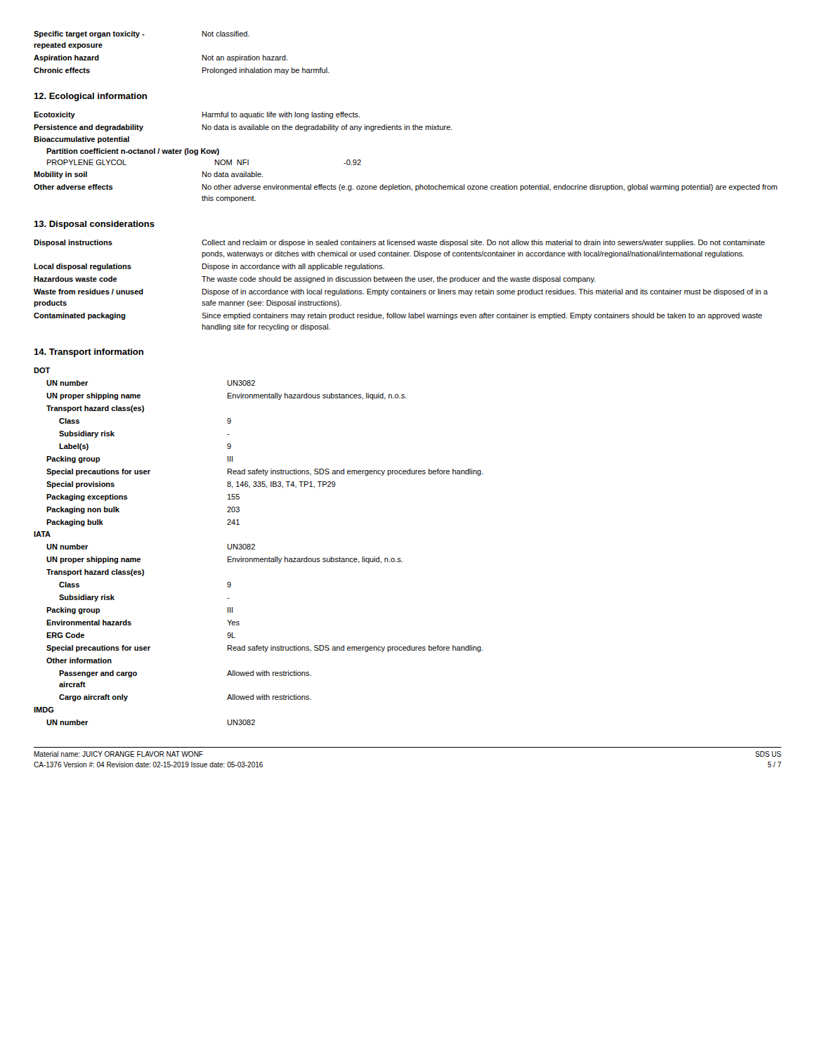| Specific target organ toxicity - repeated exposure | Not classified. |
| Aspiration hazard | Not an aspiration hazard. |
| Chronic effects | Prolonged inhalation may be harmful. |
12. Ecological information
| Ecotoxicity | Harmful to aquatic life with long lasting effects. |
| Persistence and degradability | No data is available on the degradability of any ingredients in the mixture. |
| Bioaccumulative potential | |
| Partition coefficient n-octanol / water (log Kow) |
| PROPYLENE GLYCOL | NOM NFI | -0.92 |
| Mobility in soil | No data available. |
| Other adverse effects | No other adverse environmental effects (e.g. ozone depletion, photochemical ozone creation potential, endocrine disruption, global warming potential) are expected from this component. |
13. Disposal considerations
| Disposal instructions | Collect and reclaim or dispose in sealed containers at licensed waste disposal site. Do not allow this material to drain into sewers/water supplies. Do not contaminate ponds, waterways or ditches with chemical or used container. Dispose of contents/container in accordance with local/regional/national/international regulations. |
| Local disposal regulations | Dispose in accordance with all applicable regulations. |
| Hazardous waste code | The waste code should be assigned in discussion between the user, the producer and the waste disposal company. |
| Waste from residues / unused products | Dispose of in accordance with local regulations. Empty containers or liners may retain some product residues. This material and its container must be disposed of in a safe manner (see: Disposal instructions). |
| Contaminated packaging | Since emptied containers may retain product residue, follow label warnings even after container is emptied. Empty containers should be taken to an approved waste handling site for recycling or disposal. |
14. Transport information
| DOT |
| UN number | UN3082 |
| UN proper shipping name | Environmentally hazardous substances, liquid, n.o.s. |
| Transport hazard class(es) | |
| Class | 9 |
| Subsidiary risk | - |
| Label(s) | 9 |
| Packing group | III |
| Special precautions for user | Read safety instructions, SDS and emergency procedures before handling. |
| Special provisions | 8, 146, 335, IB3, T4, TP1, TP29 |
| Packaging exceptions | 155 |
| Packaging non bulk | 203 |
| Packaging bulk | 241 |
| IATA |
| UN number | UN3082 |
| UN proper shipping name | Environmentally hazardous substance, liquid, n.o.s. |
| Transport hazard class(es) | |
| Class | 9 |
| Subsidiary risk | - |
| Packing group | III |
| Environmental hazards | Yes |
| ERG Code | 9L |
| Special precautions for user | Read safety instructions, SDS and emergency procedures before handling. |
| Other information | |
| Passenger and cargo aircraft | Allowed with restrictions. |
| Cargo aircraft only | Allowed with restrictions. |
| IMDG |
| UN number | UN3082 |
Material name: JUICY ORANGE FLAVOR NAT WONF
CA-1376 Version #: 04 Revision date: 02-15-2019 Issue date: 05-03-2016
SDS US
5 / 7